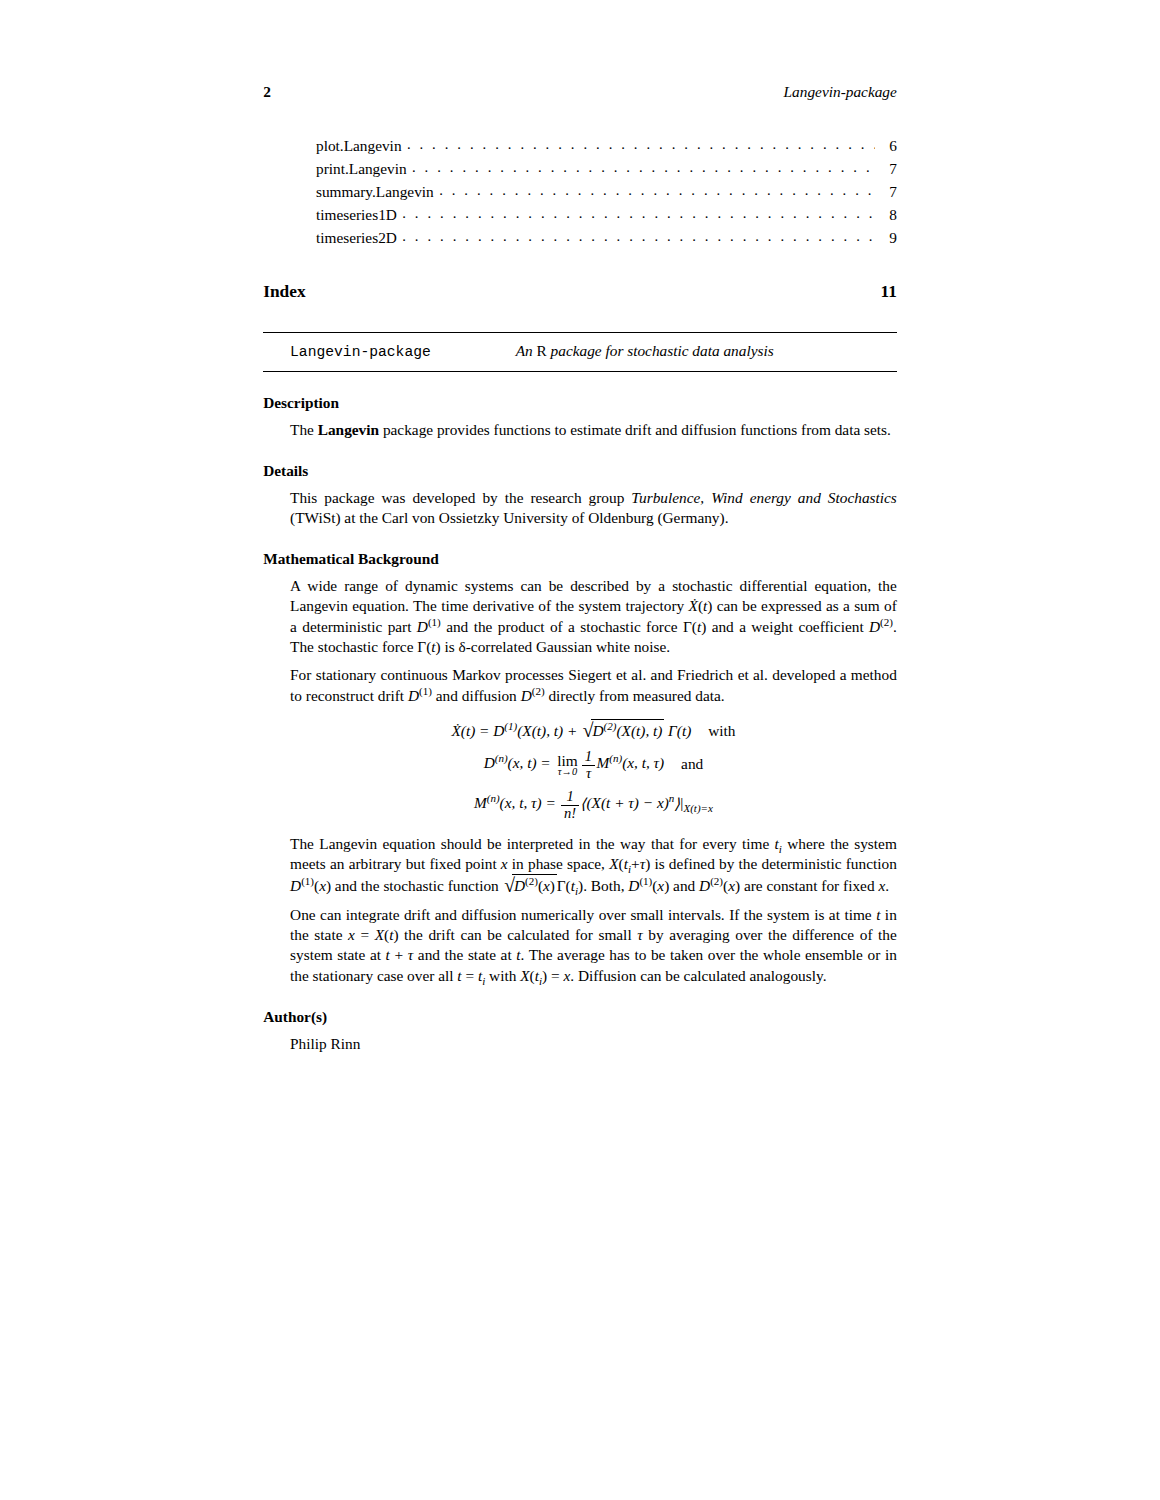2 Langevin-package
plot.Langevin . . . . . . . . . . . . . . . . . . . . . . . . . . . . . . . . . . . . . . . . . . . . . . 6
print.Langevin . . . . . . . . . . . . . . . . . . . . . . . . . . . . . . . . . . . . . . . . . . . . . 7
summary.Langevin . . . . . . . . . . . . . . . . . . . . . . . . . . . . . . . . . . . . . . . . . . 7
timeseries1D . . . . . . . . . . . . . . . . . . . . . . . . . . . . . . . . . . . . . . . . . . . . . . 8
timeseries2D . . . . . . . . . . . . . . . . . . . . . . . . . . . . . . . . . . . . . . . . . . . . . . 9
Index 11
Langevin-package An R package for stochastic data analysis
Description
The Langevin package provides functions to estimate drift and diffusion functions from data sets.
Details
This package was developed by the research group Turbulence, Wind energy and Stochastics (TWiSt) at the Carl von Ossietzky University of Oldenburg (Germany).
Mathematical Background
A wide range of dynamic systems can be described by a stochastic differential equation, the Langevin equation. The time derivative of the system trajectory Ẋ(t) can be expressed as a sum of a deterministic part D(1) and the product of a stochastic force Γ(t) and a weight coefficient D(2). The stochastic force Γ(t) is δ-correlated Gaussian white noise.
For stationary continuous Markov processes Siegert et al. and Friedrich et al. developed a method to reconstruct drift D(1) and diffusion D(2) directly from measured data.
Ẋ(t) = D(1)(X(t), t) + D(2)(X(t), t) Γ(t)with
D(n)(x, t) = lim τ→01 τ M(n)(x, t, τ)and
M(n)(x, t, τ) = 1 n! (X(t + τ) − x)n |X(t)=x
The Langevin equation should be interpreted in the way that for every time ti where the system meets an arbitrary but fixed point x in phase space, X(ti+τ) is defined by the deterministic function D(1)(x) and the stochastic function D(2)(x) Γ(ti). Both, D(1)(x) and D(2)(x) are constant for fixed x.
One can integrate drift and diffusion numerically over small intervals. If the system is at time t in the state x = X(t) the drift can be calculated for small τ by averaging over the difference of the system state at t + τ and the state at t. The average has to be taken over the whole ensemble or in the stationary case over all t = ti with X(ti) = x. Diffusion can be calculated analogously.
Author(s)
Philip Rinn